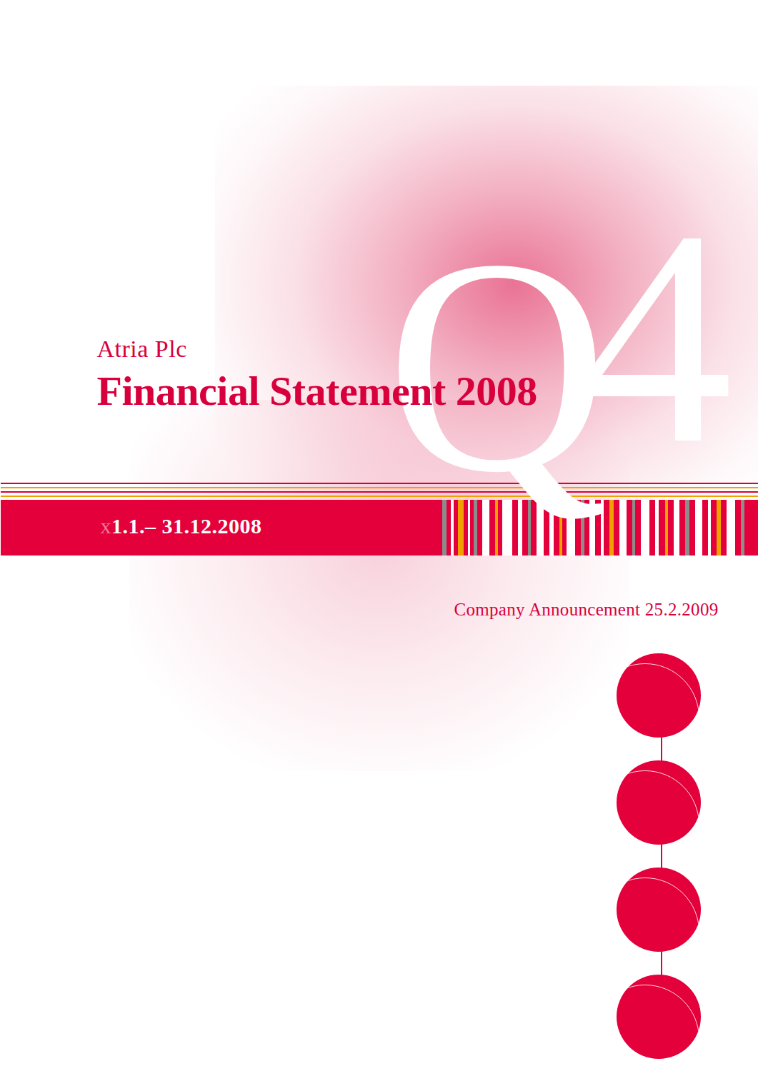Q4
Atria Plc
Financial Statement 2008
x1.1.– 31.12.2008
Company Announcement 25.2.2009